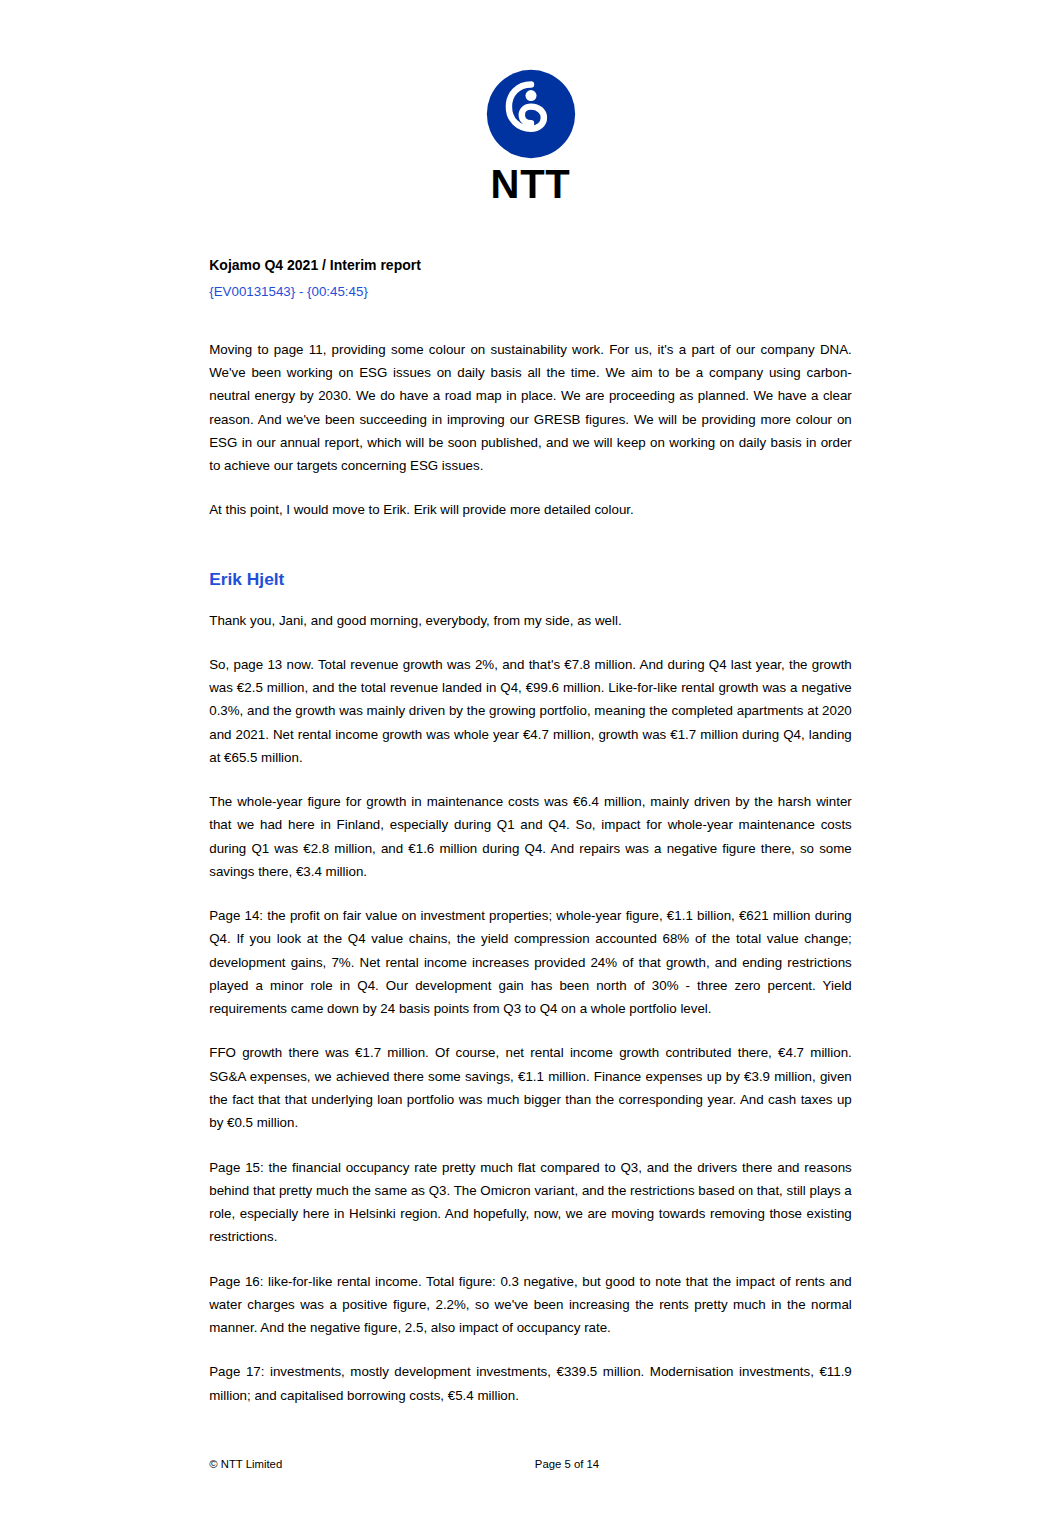NTT
Kojamo Q4 2021 / Interim report
{EV00131543} - {00:45:45}
Moving to page 11, providing some colour on sustainability work. For us, it's a part of our company DNA. We've been working on ESG issues on daily basis all the time. We aim to be a company using carbon-neutral energy by 2030. We do have a road map in place. We are proceeding as planned. We have a clear reason. And we've been succeeding in improving our GRESB figures. We will be providing more colour on ESG in our annual report, which will be soon published, and we will keep on working on daily basis in order to achieve our targets concerning ESG issues.
At this point, I would move to Erik. Erik will provide more detailed colour.
Erik Hjelt
Thank you, Jani, and good morning, everybody, from my side, as well.
So, page 13 now. Total revenue growth was 2%, and that's €7.8 million. And during Q4 last year, the growth was €2.5 million, and the total revenue landed in Q4, €99.6 million. Like-for-like rental growth was a negative 0.3%, and the growth was mainly driven by the growing portfolio, meaning the completed apartments at 2020 and 2021. Net rental income growth was whole year €4.7 million, growth was €1.7 million during Q4, landing at €65.5 million.
The whole-year figure for growth in maintenance costs was €6.4 million, mainly driven by the harsh winter that we had here in Finland, especially during Q1 and Q4. So, impact for whole-year maintenance costs during Q1 was €2.8 million, and €1.6 million during Q4. And repairs was a negative figure there, so some savings there, €3.4 million.
Page 14: the profit on fair value on investment properties; whole-year figure, €1.1 billion, €621 million during Q4. If you look at the Q4 value chains, the yield compression accounted 68% of the total value change; development gains, 7%. Net rental income increases provided 24% of that growth, and ending restrictions played a minor role in Q4. Our development gain has been north of 30% - three zero percent. Yield requirements came down by 24 basis points from Q3 to Q4 on a whole portfolio level.
FFO growth there was €1.7 million. Of course, net rental income growth contributed there, €4.7 million. SG&A expenses, we achieved there some savings, €1.1 million. Finance expenses up by €3.9 million, given the fact that that underlying loan portfolio was much bigger than the corresponding year. And cash taxes up by €0.5 million.
Page 15: the financial occupancy rate pretty much flat compared to Q3, and the drivers there and reasons behind that pretty much the same as Q3. The Omicron variant, and the restrictions based on that, still plays a role, especially here in Helsinki region. And hopefully, now, we are moving towards removing those existing restrictions.
Page 16: like-for-like rental income. Total figure: 0.3 negative, but good to note that the impact of rents and water charges was a positive figure, 2.2%, so we've been increasing the rents pretty much in the normal manner. And the negative figure, 2.5, also impact of occupancy rate.
Page 17: investments, mostly development investments, €339.5 million. Modernisation investments, €11.9 million; and capitalised borrowing costs, €5.4 million.
© NTT Limited
Page 5 of 14